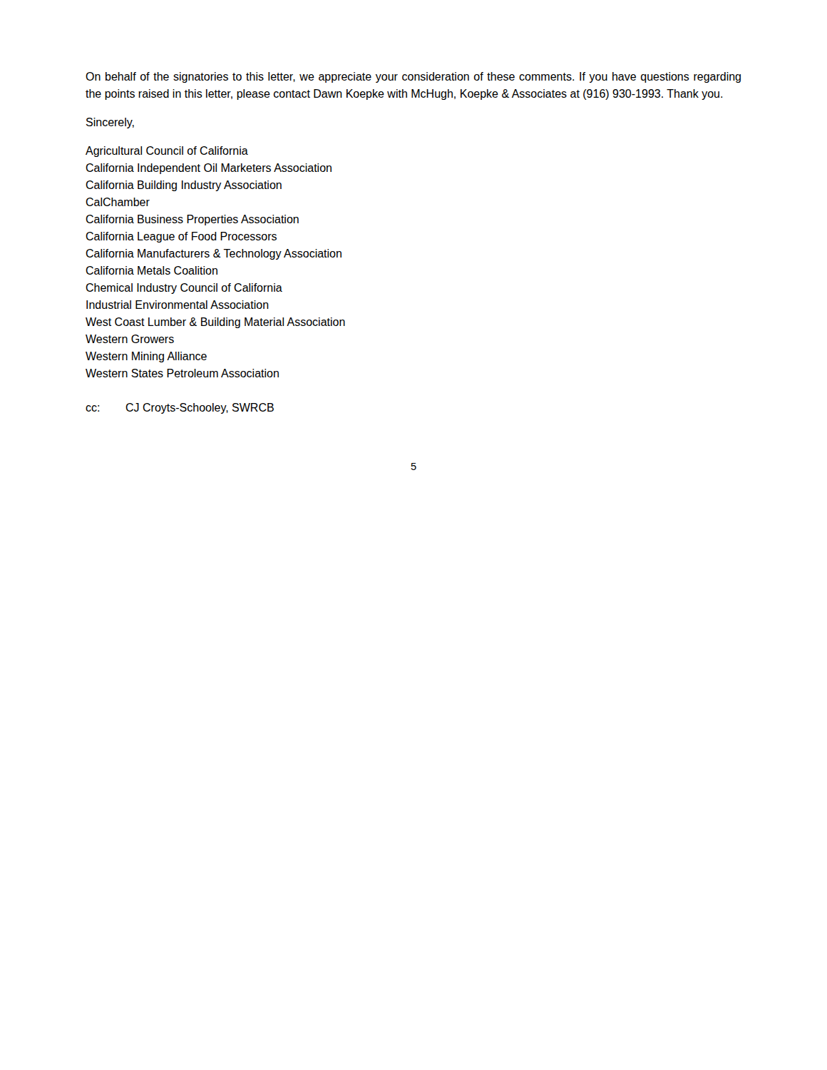On behalf of the signatories to this letter, we appreciate your consideration of these comments. If you have questions regarding the points raised in this letter, please contact Dawn Koepke with McHugh, Koepke & Associates at (916) 930-1993. Thank you.
Sincerely,
Agricultural Council of California
California Independent Oil Marketers Association
California Building Industry Association
CalChamber
California Business Properties Association
California League of Food Processors
California Manufacturers & Technology Association
California Metals Coalition
Chemical Industry Council of California
Industrial Environmental Association
West Coast Lumber & Building Material Association
Western Growers
Western Mining Alliance
Western States Petroleum Association
cc: CJ Croyts-Schooley, SWRCB
5